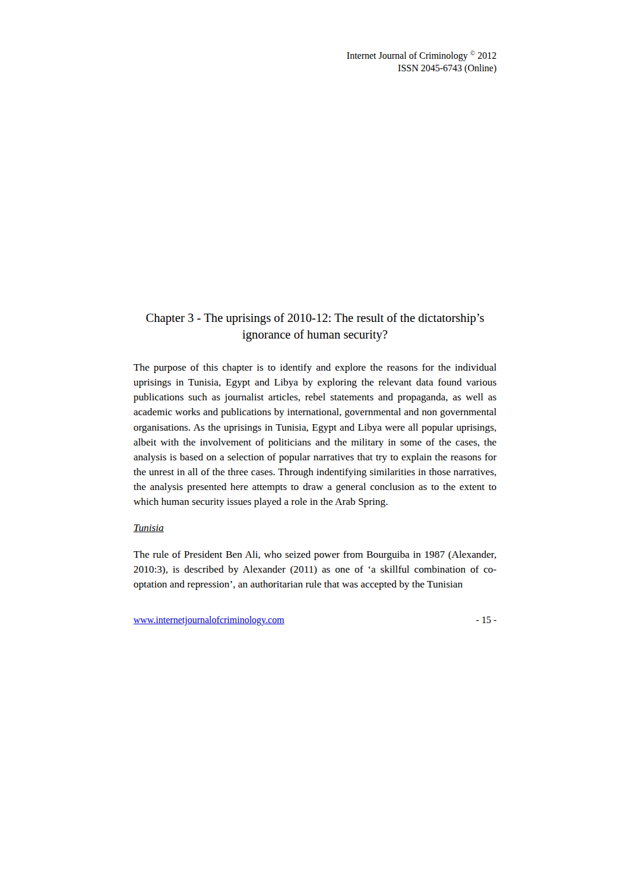Internet Journal of Criminology © 2012
ISSN 2045-6743 (Online)
Chapter 3 - The uprisings of 2010-12: The result of the dictatorship’s ignorance of human security?
The purpose of this chapter is to identify and explore the reasons for the individual uprisings in Tunisia, Egypt and Libya by exploring the relevant data found various publications such as journalist articles, rebel statements and propaganda, as well as academic works and publications by international, governmental and non governmental organisations. As the uprisings in Tunisia, Egypt and Libya were all popular uprisings, albeit with the involvement of politicians and the military in some of the cases, the analysis is based on a selection of popular narratives that try to explain the reasons for the unrest in all of the three cases. Through indentifying similarities in those narratives, the analysis presented here attempts to draw a general conclusion as to the extent to which human security issues played a role in the Arab Spring.
Tunisia
The rule of President Ben Ali, who seized power from Bourguiba in 1987 (Alexander, 2010:3), is described by Alexander (2011) as one of ‘a skillful combination of co-optation and repression’, an authoritarian rule that was accepted by the Tunisian
www.internetjournalofcriminology.com - 15 -